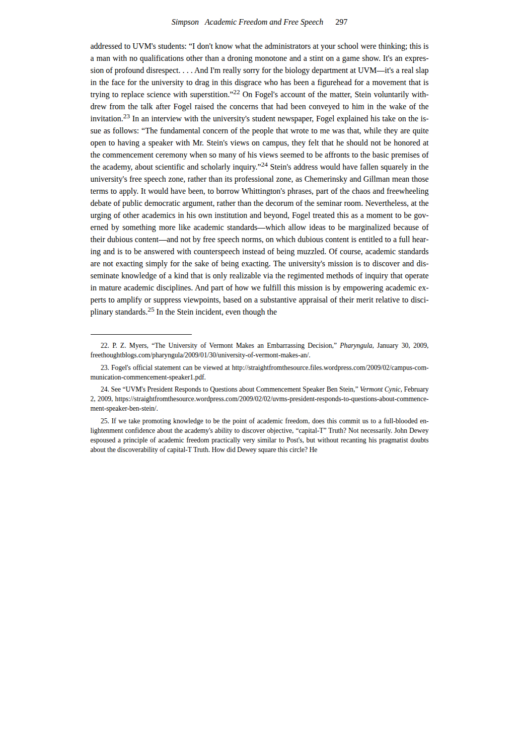Simpson Academic Freedom and Free Speech 297
addressed to UVM's students: “I don't know what the administrators at your school were thinking; this is a man with no qualifications other than a droning monotone and a stint on a game show. It's an expression of profound disrespect. . . . And I'm really sorry for the biology department at UVM—it's a real slap in the face for the university to drag in this disgrace who has been a figurehead for a movement that is trying to replace science with superstition.”22 On Fogel's account of the matter, Stein voluntarily withdrew from the talk after Fogel raised the concerns that had been conveyed to him in the wake of the invitation.23 In an interview with the university's student newspaper, Fogel explained his take on the issue as follows: “The fundamental concern of the people that wrote to me was that, while they are quite open to having a speaker with Mr. Stein's views on campus, they felt that he should not be honored at the commencement ceremony when so many of his views seemed to be affronts to the basic premises of the academy, about scientific and scholarly inquiry.”24 Stein's address would have fallen squarely in the university's free speech zone, rather than its professional zone, as Chemerinsky and Gillman mean those terms to apply. It would have been, to borrow Whittington's phrases, part of the chaos and freewheeling debate of public democratic argument, rather than the decorum of the seminar room. Nevertheless, at the urging of other academics in his own institution and beyond, Fogel treated this as a moment to be governed by something more like academic standards—which allow ideas to be marginalized because of their dubious content—and not by free speech norms, on which dubious content is entitled to a full hearing and is to be answered with counterspeech instead of being muzzled. Of course, academic standards are not exacting simply for the sake of being exacting. The university's mission is to discover and disseminate knowledge of a kind that is only realizable via the regimented methods of inquiry that operate in mature academic disciplines. And part of how we fulfill this mission is by empowering academic experts to amplify or suppress viewpoints, based on a substantive appraisal of their merit relative to disciplinary standards.25 In the Stein incident, even though the
22. P. Z. Myers, “The University of Vermont Makes an Embarrassing Decision,” Pharyngula, January 30, 2009, freethoughtblogs.com/pharyngula/2009/01/30/university-of-vermont-makes-an/.
23. Fogel's official statement can be viewed at http://straightfromthesource.files.wordpress.com/2009/02/campus-communication-commencement-speaker1.pdf.
24. See “UVM's President Responds to Questions about Commencement Speaker Ben Stein,” Vermont Cynic, February 2, 2009, https://straightfromthesource.wordpress.com/2009/02/02/uvms-president-responds-to-questions-about-commencement-speaker-ben-stein/.
25. If we take promoting knowledge to be the point of academic freedom, does this commit us to a full-blooded enlightenment confidence about the academy's ability to discover objective, “capital-T” Truth? Not necessarily. John Dewey espoused a principle of academic freedom practically very similar to Post's, but without recanting his pragmatist doubts about the discoverability of capital-T Truth. How did Dewey square this circle? He